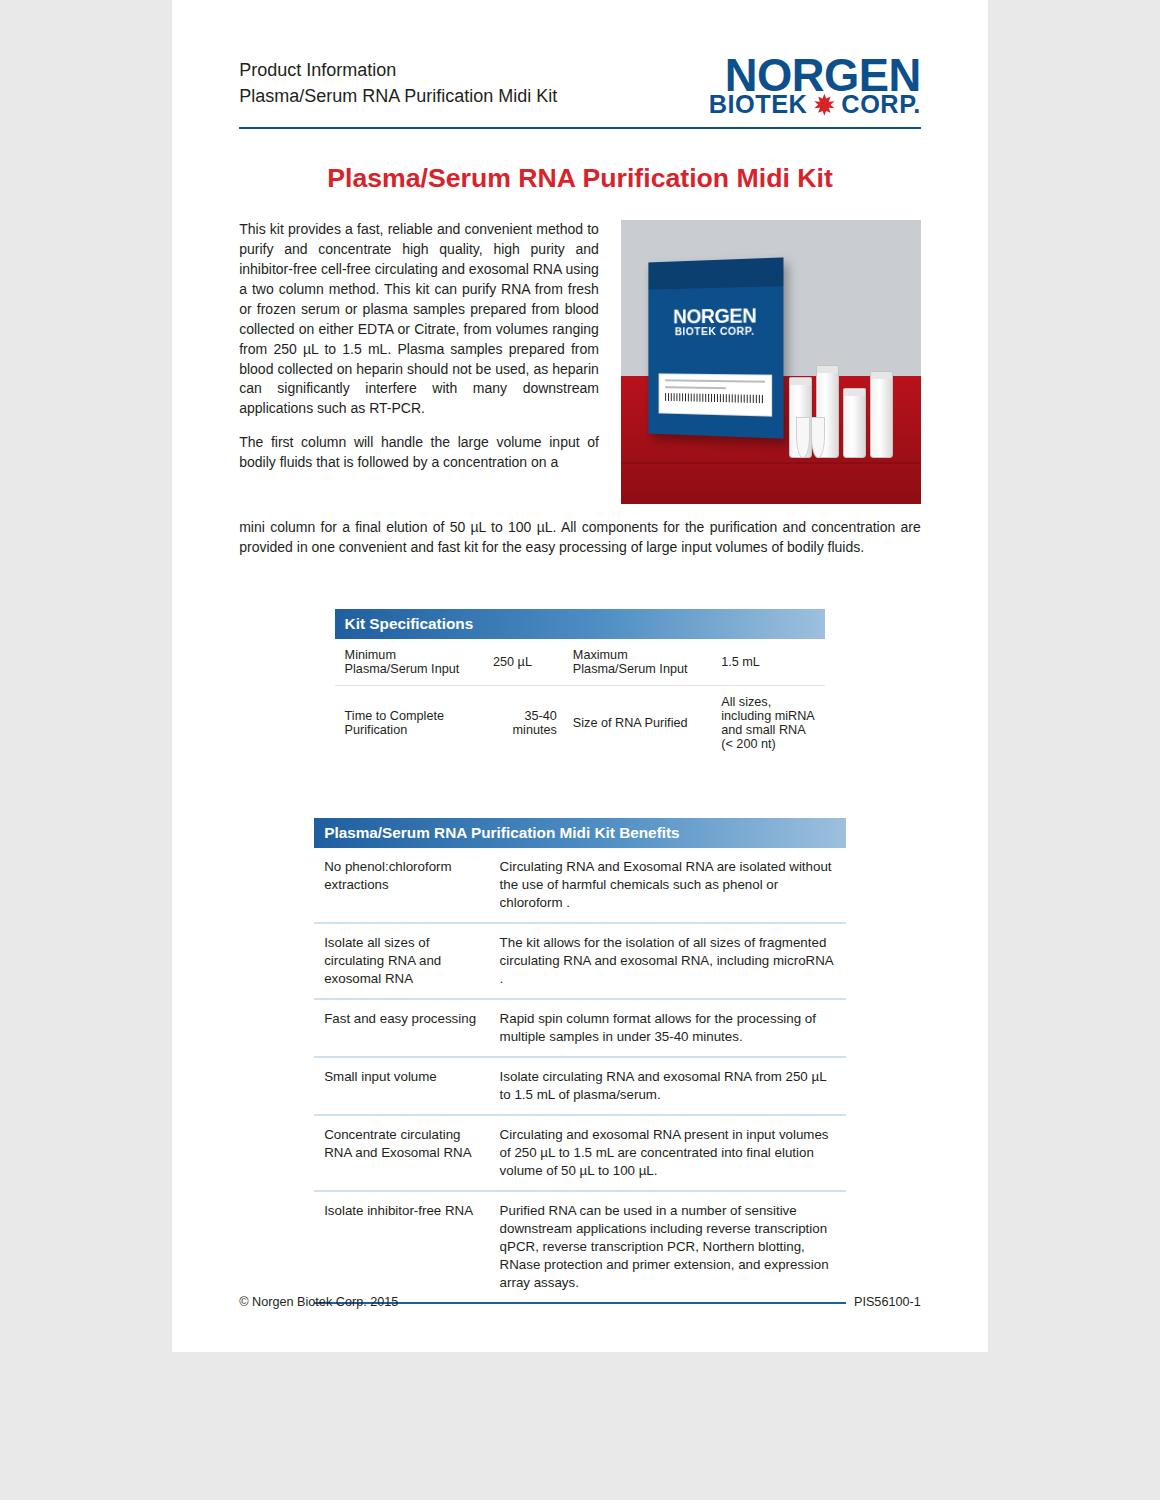Product Information
Plasma/Serum RNA Purification Midi Kit
NORGEN
BIOTEK CORP.
Plasma/Serum RNA Purification Midi Kit
This kit provides a fast, reliable and convenient method to purify and concentrate high quality, high purity and inhibitor-free cell-free circulating and exosomal RNA using a two column method. This kit can purify RNA from fresh or frozen serum or plasma samples prepared from blood collected on either EDTA or Citrate, from volumes ranging from 250 µL to 1.5 mL. Plasma samples prepared from blood collected on heparin should not be used, as heparin can significantly interfere with many downstream applications such as RT-PCR.
The first column will handle the large volume input of bodily fluids that is followed by a concentration on a
NORGEN
BIOTEK CORP.
mini column for a final elution of 50 µL to 100 µL. All components for the purification and concentration are provided in one convenient and fast kit for the easy processing of large input volumes of bodily fluids.
| Kit Specifications |
| --- |
| Minimum Plasma/Serum Input | 250 µL | Maximum Plasma/Serum Input | 1.5 mL |
| Time to Complete Purification | 35-40 minutes | Size of RNA Purified | All sizes, including miRNA and small RNA (< 200 nt) |
| Plasma/Serum RNA Purification Midi Kit Benefits |
| --- |
| No phenol:chloroform extractions | Circulating RNA and Exosomal RNA are isolated without the use of harmful chemicals such as phenol or chloroform . |
| Isolate all sizes of circulating RNA and exosomal RNA | The kit allows for the isolation of all sizes of fragmented circulating RNA and exosomal RNA, including microRNA . |
| Fast and easy processing | Rapid spin column format allows for the processing of multiple samples in under 35-40 minutes. |
| Small input volume | Isolate circulating RNA and exosomal RNA from 250 µL to 1.5 mL of plasma/serum. |
| Concentrate circulating RNA and Exosomal RNA | Circulating and exosomal RNA present in input volumes of 250 µL to 1.5 mL are concentrated into final elution volume of 50 µL to 100 µL. |
| Isolate inhibitor-free RNA | Purified RNA can be used in a number of sensitive downstream applications including reverse transcription qPCR, reverse transcription PCR, Northern blotting, RNase protection and primer extension, and expression array assays. |
© Norgen Biotek Corp. 2015
PIS56100-1